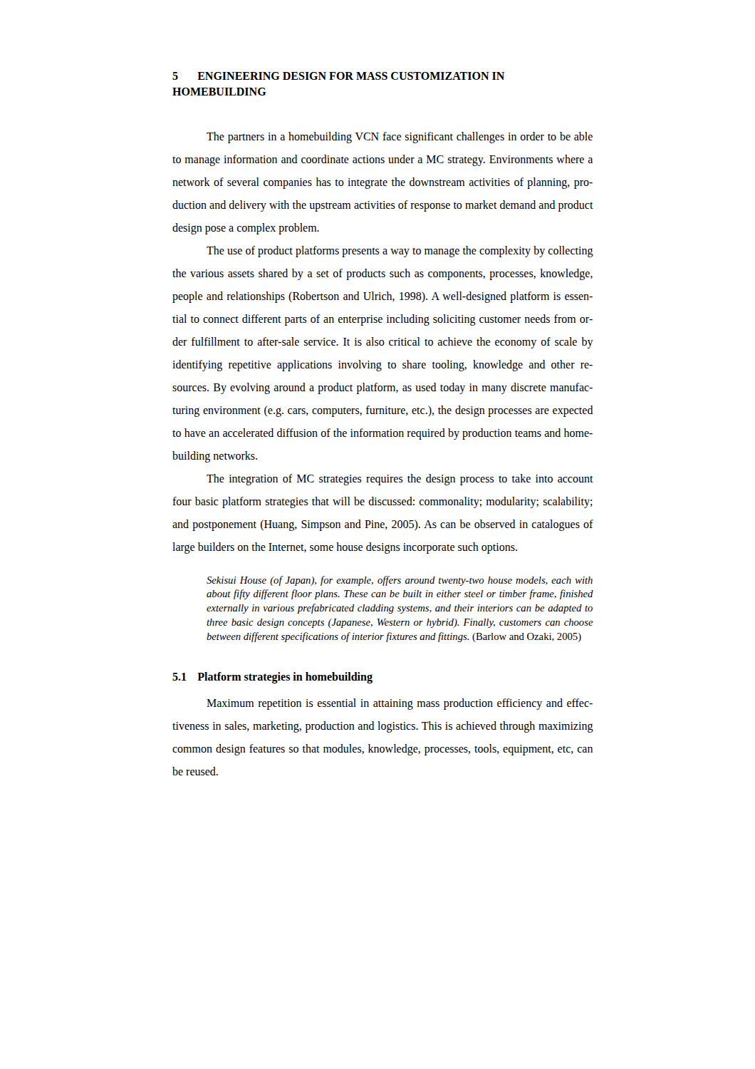5 Engineering Design for Mass Customization in Homebuilding
The partners in a homebuilding VCN face significant challenges in order to be able to manage information and coordinate actions under a MC strategy. Environments where a network of several companies has to integrate the downstream activities of planning, production and delivery with the upstream activities of response to market demand and product design pose a complex problem.
The use of product platforms presents a way to manage the complexity by collecting the various assets shared by a set of products such as components, processes, knowledge, people and relationships (Robertson and Ulrich, 1998). A well-designed platform is essential to connect different parts of an enterprise including soliciting customer needs from order fulfillment to after-sale service. It is also critical to achieve the economy of scale by identifying repetitive applications involving to share tooling, knowledge and other resources. By evolving around a product platform, as used today in many discrete manufacturing environment (e.g. cars, computers, furniture, etc.), the design processes are expected to have an accelerated diffusion of the information required by production teams and homebuilding networks.
The integration of MC strategies requires the design process to take into account four basic platform strategies that will be discussed: commonality; modularity; scalability; and postponement (Huang, Simpson and Pine, 2005). As can be observed in catalogues of large builders on the Internet, some house designs incorporate such options.
Sekisui House (of Japan), for example, offers around twenty-two house models, each with about fifty different floor plans. These can be built in either steel or timber frame, finished externally in various prefabricated cladding systems, and their interiors can be adapted to three basic design concepts (Japanese, Western or hybrid). Finally, customers can choose between different specifications of interior fixtures and fittings. (Barlow and Ozaki, 2005)
5.1 Platform strategies in homebuilding
Maximum repetition is essential in attaining mass production efficiency and effectiveness in sales, marketing, production and logistics. This is achieved through maximizing common design features so that modules, knowledge, processes, tools, equipment, etc, can be reused.